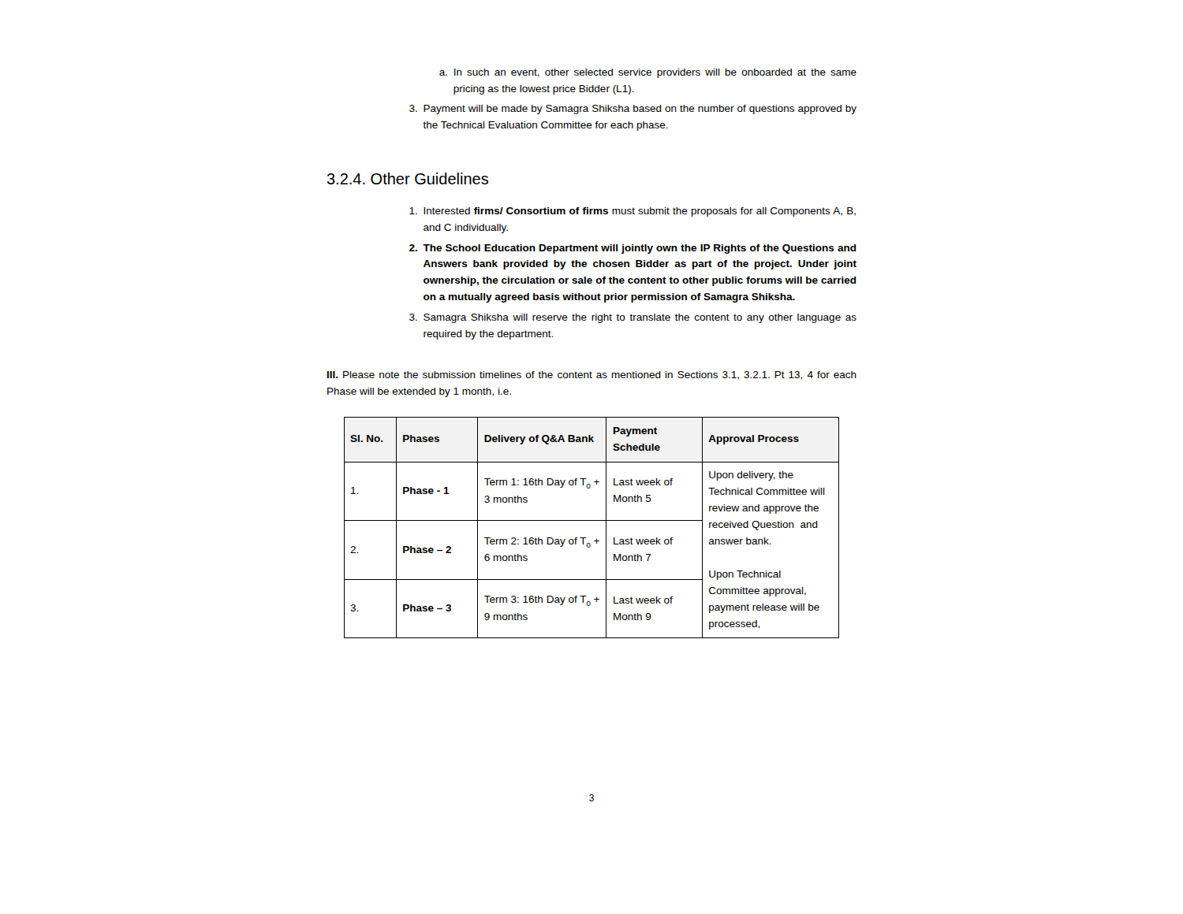a. In such an event, other selected service providers will be onboarded at the same pricing as the lowest price Bidder (L1).
3. Payment will be made by Samagra Shiksha based on the number of questions approved by the Technical Evaluation Committee for each phase.
3.2.4. Other Guidelines
1. Interested firms/ Consortium of firms must submit the proposals for all Components A, B, and C individually.
2. The School Education Department will jointly own the IP Rights of the Questions and Answers bank provided by the chosen Bidder as part of the project. Under joint ownership, the circulation or sale of the content to other public forums will be carried on a mutually agreed basis without prior permission of Samagra Shiksha.
3. Samagra Shiksha will reserve the right to translate the content to any other language as required by the department.
III. Please note the submission timelines of the content as mentioned in Sections 3.1, 3.2.1. Pt 13, 4 for each Phase will be extended by 1 month, i.e.
| Sl. No. | Phases | Delivery of Q&A Bank | Payment Schedule | Approval Process |
| --- | --- | --- | --- | --- |
| 1. | Phase - 1 | Term 1: 16th Day of T 0 + 3 months | Last week of Month 5 | Upon delivery, the Technical Committee will review and approve the received Question and answer bank. Upon Technical Committee approval, payment release will be processed, |
| 2. | Phase – 2 | Term 2: 16th Day of T 0 + 6 months | Last week of Month 7 |
| 3. | Phase – 3 | Term 3: 16th Day of T 0 + 9 months | Last week of Month 9 |
3